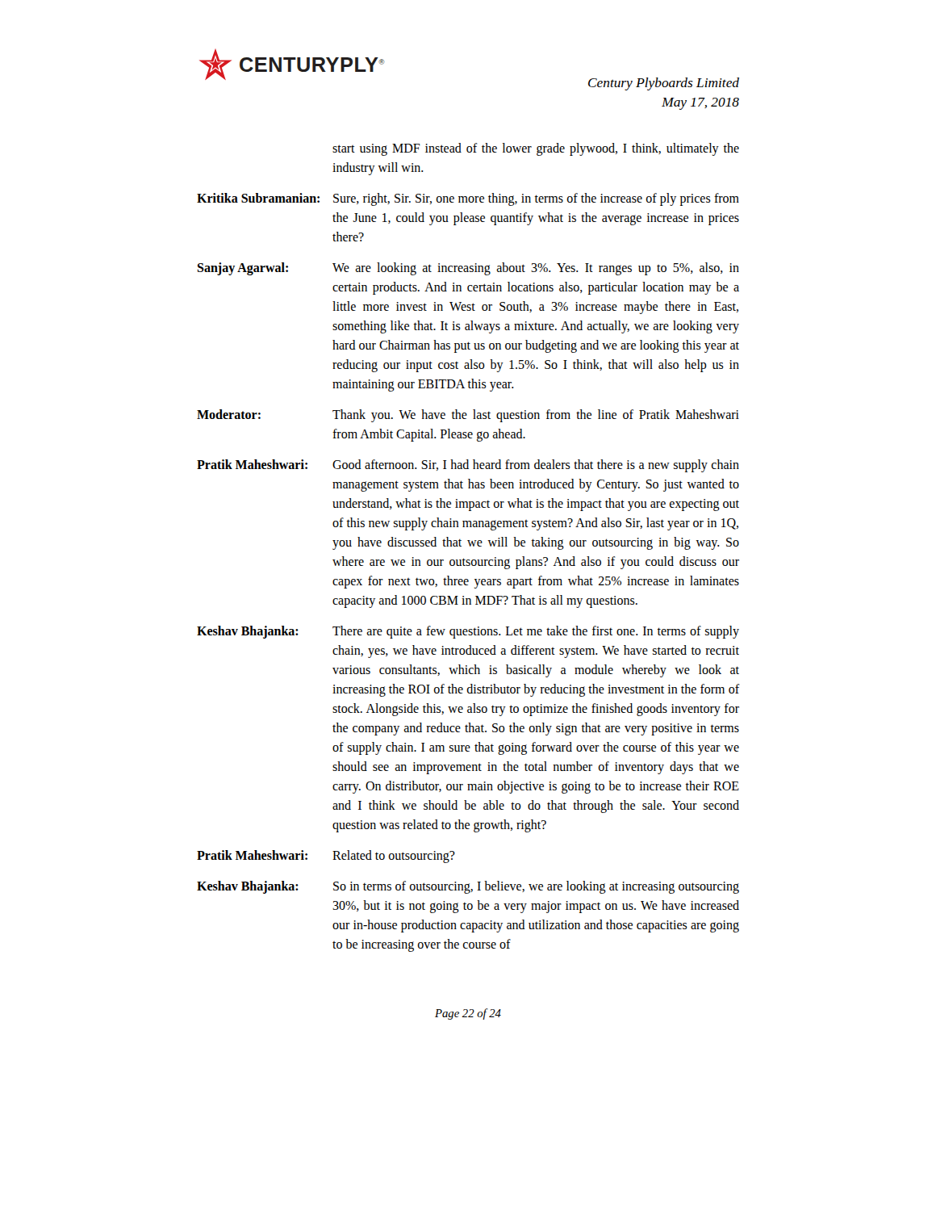CENTURYPLY®
Century Plyboards Limited
May 17, 2018
| | start using MDF instead of the lower grade plywood, I think, ultimately the industry will win. |
| Kritika Subramanian: | Sure, right, Sir. Sir, one more thing, in terms of the increase of ply prices from the June 1, could you please quantify what is the average increase in prices there? |
| Sanjay Agarwal: | We are looking at increasing about 3%. Yes. It ranges up to 5%, also, in certain products. And in certain locations also, particular location may be a little more invest in West or South, a 3% increase maybe there in East, something like that. It is always a mixture. And actually, we are looking very hard our Chairman has put us on our budgeting and we are looking this year at reducing our input cost also by 1.5%. So I think, that will also help us in maintaining our EBITDA this year. |
| Moderator: | Thank you. We have the last question from the line of Pratik Maheshwari from Ambit Capital. Please go ahead. |
| Pratik Maheshwari: | Good afternoon. Sir, I had heard from dealers that there is a new supply chain management system that has been introduced by Century. So just wanted to understand, what is the impact or what is the impact that you are expecting out of this new supply chain management system? And also Sir, last year or in 1Q, you have discussed that we will be taking our outsourcing in big way. So where are we in our outsourcing plans? And also if you could discuss our capex for next two, three years apart from what 25% increase in laminates capacity and 1000 CBM in MDF? That is all my questions. |
| Keshav Bhajanka: | There are quite a few questions. Let me take the first one. In terms of supply chain, yes, we have introduced a different system. We have started to recruit various consultants, which is basically a module whereby we look at increasing the ROI of the distributor by reducing the investment in the form of stock. Alongside this, we also try to optimize the finished goods inventory for the company and reduce that. So the only sign that are very positive in terms of supply chain. I am sure that going forward over the course of this year we should see an improvement in the total number of inventory days that we carry. On distributor, our main objective is going to be to increase their ROE and I think we should be able to do that through the sale. Your second question was related to the growth, right? |
| Pratik Maheshwari: | Related to outsourcing? |
| Keshav Bhajanka: | So in terms of outsourcing, I believe, we are looking at increasing outsourcing 30%, but it is not going to be a very major impact on us. We have increased our in-house production capacity and utilization and those capacities are going to be increasing over the course of |
Page 22 of 24